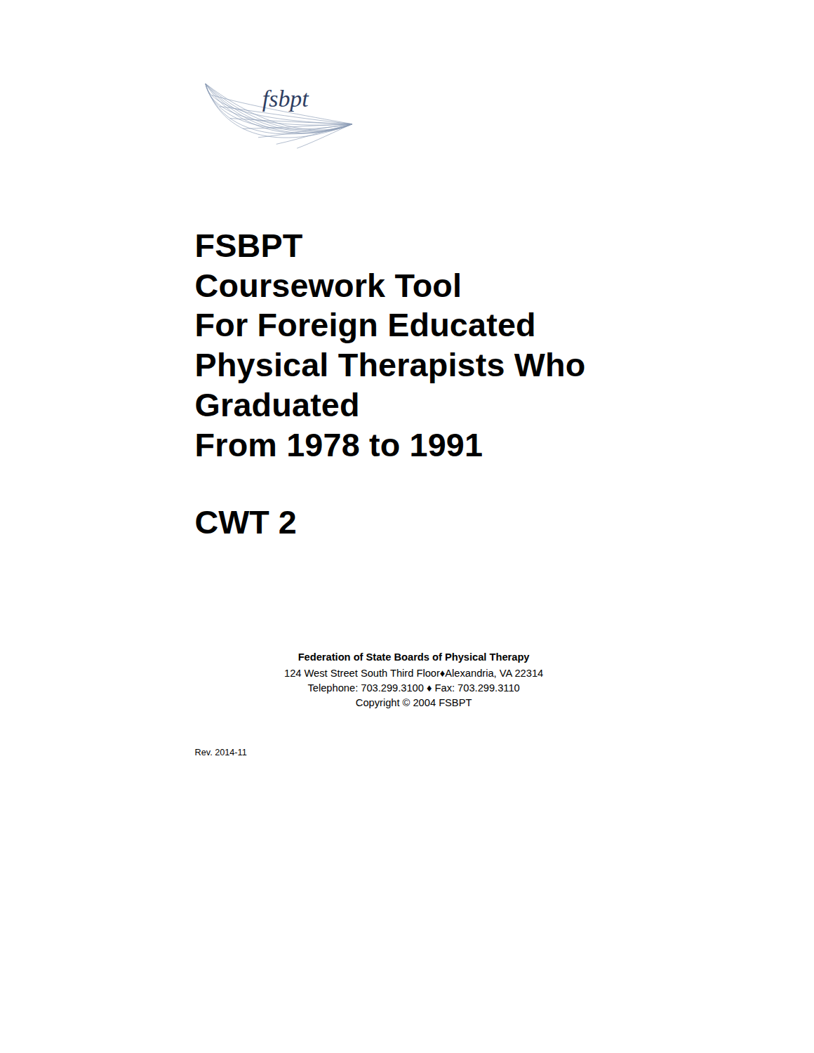fsbpt
FSBPT
Coursework Tool
For Foreign Educated
Physical Therapists Who Graduated
From 1978 to 1991
CWT 2
Federation of State Boards of Physical Therapy
124 West Street South Third Floor♦Alexandria, VA 22314
Telephone: 703.299.3100 ♦ Fax: 703.299.3110
Copyright © 2004 FSBPT
Rev. 2014-11